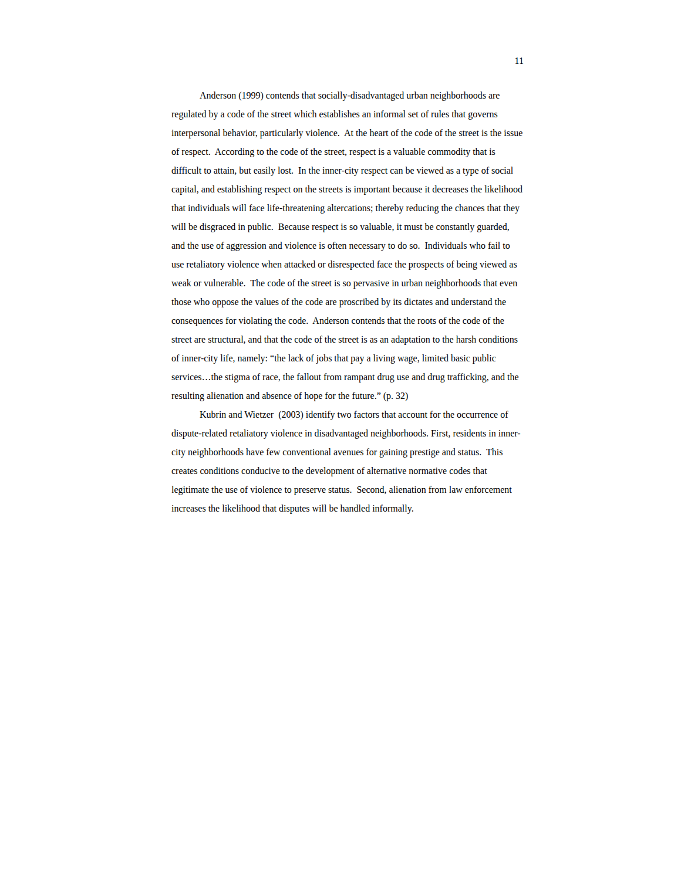11
Anderson (1999) contends that socially-disadvantaged urban neighborhoods are regulated by a code of the street which establishes an informal set of rules that governs interpersonal behavior, particularly violence. At the heart of the code of the street is the issue of respect. According to the code of the street, respect is a valuable commodity that is difficult to attain, but easily lost. In the inner-city respect can be viewed as a type of social capital, and establishing respect on the streets is important because it decreases the likelihood that individuals will face life-threatening altercations; thereby reducing the chances that they will be disgraced in public. Because respect is so valuable, it must be constantly guarded, and the use of aggression and violence is often necessary to do so. Individuals who fail to use retaliatory violence when attacked or disrespected face the prospects of being viewed as weak or vulnerable. The code of the street is so pervasive in urban neighborhoods that even those who oppose the values of the code are proscribed by its dictates and understand the consequences for violating the code. Anderson contends that the roots of the code of the street are structural, and that the code of the street is as an adaptation to the harsh conditions of inner-city life, namely: “the lack of jobs that pay a living wage, limited basic public services…the stigma of race, the fallout from rampant drug use and drug trafficking, and the resulting alienation and absence of hope for the future.” (p. 32)
Kubrin and Wietzer (2003) identify two factors that account for the occurrence of dispute-related retaliatory violence in disadvantaged neighborhoods. First, residents in inner-city neighborhoods have few conventional avenues for gaining prestige and status. This creates conditions conducive to the development of alternative normative codes that legitimate the use of violence to preserve status. Second, alienation from law enforcement increases the likelihood that disputes will be handled informally.